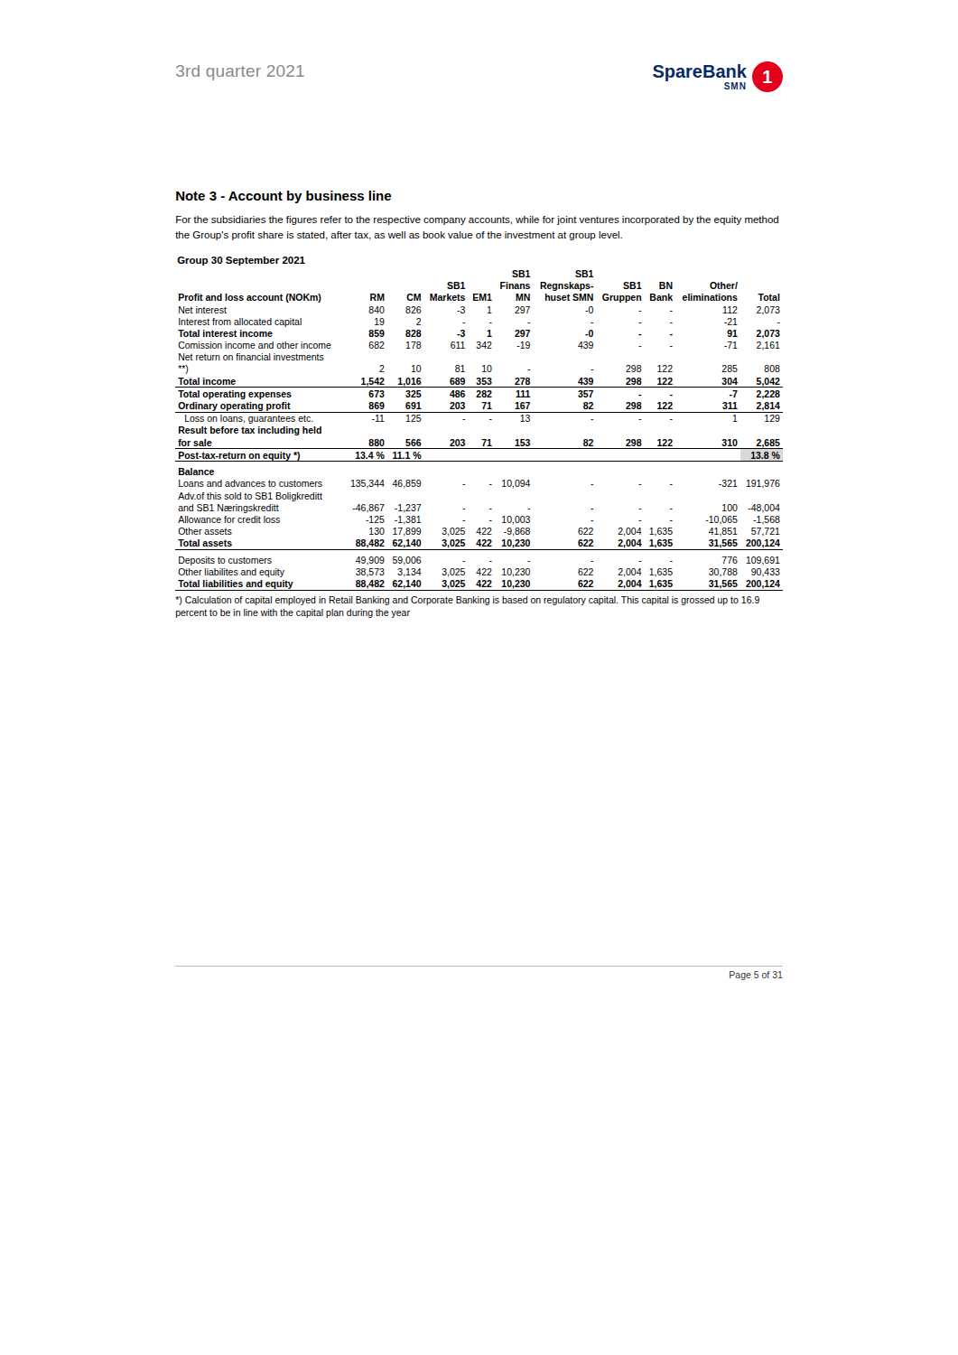3rd quarter 2021
SpareBankSMN
1
Note 3 - Account by business line
For the subsidiaries the figures refer to the respective company accounts, while for joint ventures incorporated by the equity method the Group's profit share is stated, after tax, as well as book value of the investment at group level.
Group 30 September 2021
| | | | | | SB1 | SB1 | | | | |
| --- | --- | --- | --- | --- | --- | --- | --- | --- | --- | --- |
| | | | SB1 | | Finans | Regnskaps- | SB1 | BN | Other/ | |
| Profit and loss account (NOKm) | RM | CM | Markets | EM1 | MN | huset SMN | Gruppen | Bank | eliminations | Total |
| Net interest | 840 | 826 | -3 | 1 | 297 | -0 | - | - | 112 | 2,073 |
| Interest from allocated capital | 19 | 2 | - | - | - | - | - | - | -21 | - |
| Total interest income | 859 | 828 | -3 | 1 | 297 | -0 | - | - | 91 | 2,073 |
| Comission income and other income | 682 | 178 | 611 | 342 | -19 | 439 | - | - | -71 | 2,161 |
| Net return on financial investments | | | | | | | | | | |
| **) | 2 | 10 | 81 | 10 | - | - | 298 | 122 | 285 | 808 |
| Total income | 1,542 | 1,016 | 689 | 353 | 278 | 439 | 298 | 122 | 304 | 5,042 |
| Total operating expenses | 673 | 325 | 486 | 282 | 111 | 357 | - | - | -7 | 2,228 |
| Ordinary operating profit | 869 | 691 | 203 | 71 | 167 | 82 | 298 | 122 | 311 | 2,814 |
| Loss on loans, guarantees etc. | -11 | 125 | - | - | 13 | - | - | - | 1 | 129 |
| Result before tax including held | | | | | | | | | | |
| for sale | 880 | 566 | 203 | 71 | 153 | 82 | 298 | 122 | 310 | 2,685 |
| Post-tax-return on equity *) | 13.4 % | 11.1 % | | | | | | | | 13.8 % |
| Balance | |
| Loans and advances to customers | 135,344 | 46,859 | - | - | 10,094 | - | - | - | -321 | 191,976 |
| Adv.of this sold to SB1 Boligkreditt | |
| and SB1 Næringskreditt | -46,867 | -1,237 | - | - | - | - | - | - | 100 | -48,004 |
| Allowance for credit loss | -125 | -1,381 | - | - | 10,003 | - | - | - | -10,065 | -1,568 |
| Other assets | 130 | 17,899 | 3,025 | 422 | -9,868 | 622 | 2,004 | 1,635 | 41,851 | 57,721 |
| Total assets | 88,482 | 62,140 | 3,025 | 422 | 10,230 | 622 | 2,004 | 1,635 | 31,565 | 200,124 |
| Deposits to customers | 49,909 | 59,006 | - | - | - | - | - | - | 776 | 109,691 |
| Other liabilites and equity | 38,573 | 3,134 | 3,025 | 422 | 10,230 | 622 | 2,004 | 1,635 | 30,788 | 90,433 |
| Total liabilities and equity | 88,482 | 62,140 | 3,025 | 422 | 10,230 | 622 | 2,004 | 1,635 | 31,565 | 200,124 |
*) Calculation of capital employed in Retail Banking and Corporate Banking is based on regulatory capital. This capital is grossed up to 16.9 percent to be in line with the capital plan during the year
Page 5 of 31